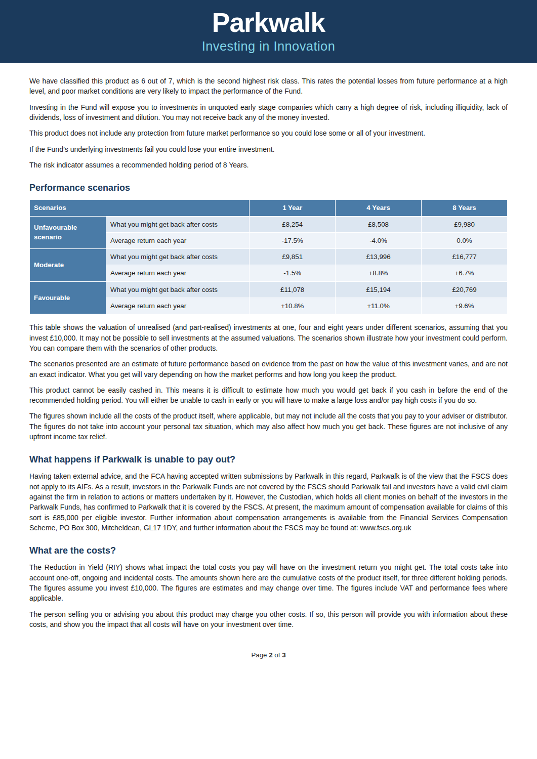Parkwalk
Investing in Innovation
We have classified this product as 6 out of 7, which is the second highest risk class. This rates the potential losses from future performance at a high level, and poor market conditions are very likely to impact the performance of the Fund.
Investing in the Fund will expose you to investments in unquoted early stage companies which carry a high degree of risk, including illiquidity, lack of dividends, loss of investment and dilution. You may not receive back any of the money invested.
This product does not include any protection from future market performance so you could lose some or all of your investment.
If the Fund’s underlying investments fail you could lose your entire investment.
The risk indicator assumes a recommended holding period of 8 Years.
Performance scenarios
| Scenarios | 1 Year | 4 Years | 8 Years |
| --- | --- | --- | --- |
| Unfavourable scenario | What you might get back after costs | £8,254 | £8,508 | £9,980 |
| Average return each year | -17.5% | -4.0% | 0.0% |
| Moderate | What you might get back after costs | £9,851 | £13,996 | £16,777 |
| Average return each year | -1.5% | +8.8% | +6.7% |
| Favourable | What you might get back after costs | £11,078 | £15,194 | £20,769 |
| Average return each year | +10.8% | +11.0% | +9.6% |
This table shows the valuation of unrealised (and part-realised) investments at one, four and eight years under different scenarios, assuming that you invest £10,000. It may not be possible to sell investments at the assumed valuations. The scenarios shown illustrate how your investment could perform. You can compare them with the scenarios of other products.
The scenarios presented are an estimate of future performance based on evidence from the past on how the value of this investment varies, and are not an exact indicator. What you get will vary depending on how the market performs and how long you keep the product.
This product cannot be easily cashed in. This means it is difficult to estimate how much you would get back if you cash in before the end of the recommended holding period. You will either be unable to cash in early or you will have to make a large loss and/or pay high costs if you do so.
The figures shown include all the costs of the product itself, where applicable, but may not include all the costs that you pay to your adviser or distributor. The figures do not take into account your personal tax situation, which may also affect how much you get back. These figures are not inclusive of any upfront income tax relief.
What happens if Parkwalk is unable to pay out?
Having taken external advice, and the FCA having accepted written submissions by Parkwalk in this regard, Parkwalk is of the view that the FSCS does not apply to its AIFs. As a result, investors in the Parkwalk Funds are not covered by the FSCS should Parkwalk fail and investors have a valid civil claim against the firm in relation to actions or matters undertaken by it. However, the Custodian, which holds all client monies on behalf of the investors in the Parkwalk Funds, has confirmed to Parkwalk that it is covered by the FSCS. At present, the maximum amount of compensation available for claims of this sort is £85,000 per eligible investor. Further information about compensation arrangements is available from the Financial Services Compensation Scheme, PO Box 300, Mitcheldean, GL17 1DY, and further information about the FSCS may be found at: www.fscs.org.uk
What are the costs?
The Reduction in Yield (RIY) shows what impact the total costs you pay will have on the investment return you might get. The total costs take into account one-off, ongoing and incidental costs. The amounts shown here are the cumulative costs of the product itself, for three different holding periods. The figures assume you invest £10,000. The figures are estimates and may change over time. The figures include VAT and performance fees where applicable.
The person selling you or advising you about this product may charge you other costs. If so, this person will provide you with information about these costs, and show you the impact that all costs will have on your investment over time.
Page 2 of 3